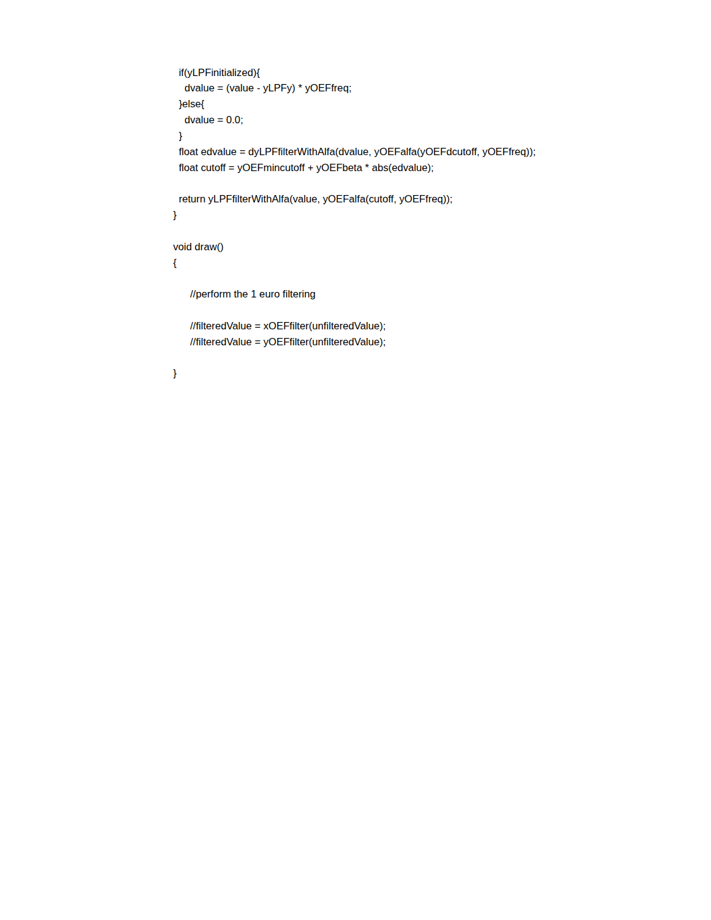if(yLPFinitialized){
    dvalue = (value - yLPFy) * yOEFfreq;
  }else{
    dvalue = 0.0;
  }
  float edvalue = dyLPFfilterWithAlfa(dvalue, yOEFalfa(yOEFdcutoff, yOEFfreq));
  float cutoff = yOEFmincutoff + yOEFbeta * abs(edvalue);

  return yLPFfilterWithAlfa(value, yOEFalfa(cutoff, yOEFfreq));
}

void draw()
{

      //perform the 1 euro filtering

      //filteredValue = xOEFfilter(unfilteredValue);
      //filteredValue = yOEFfilter(unfilteredValue);

}